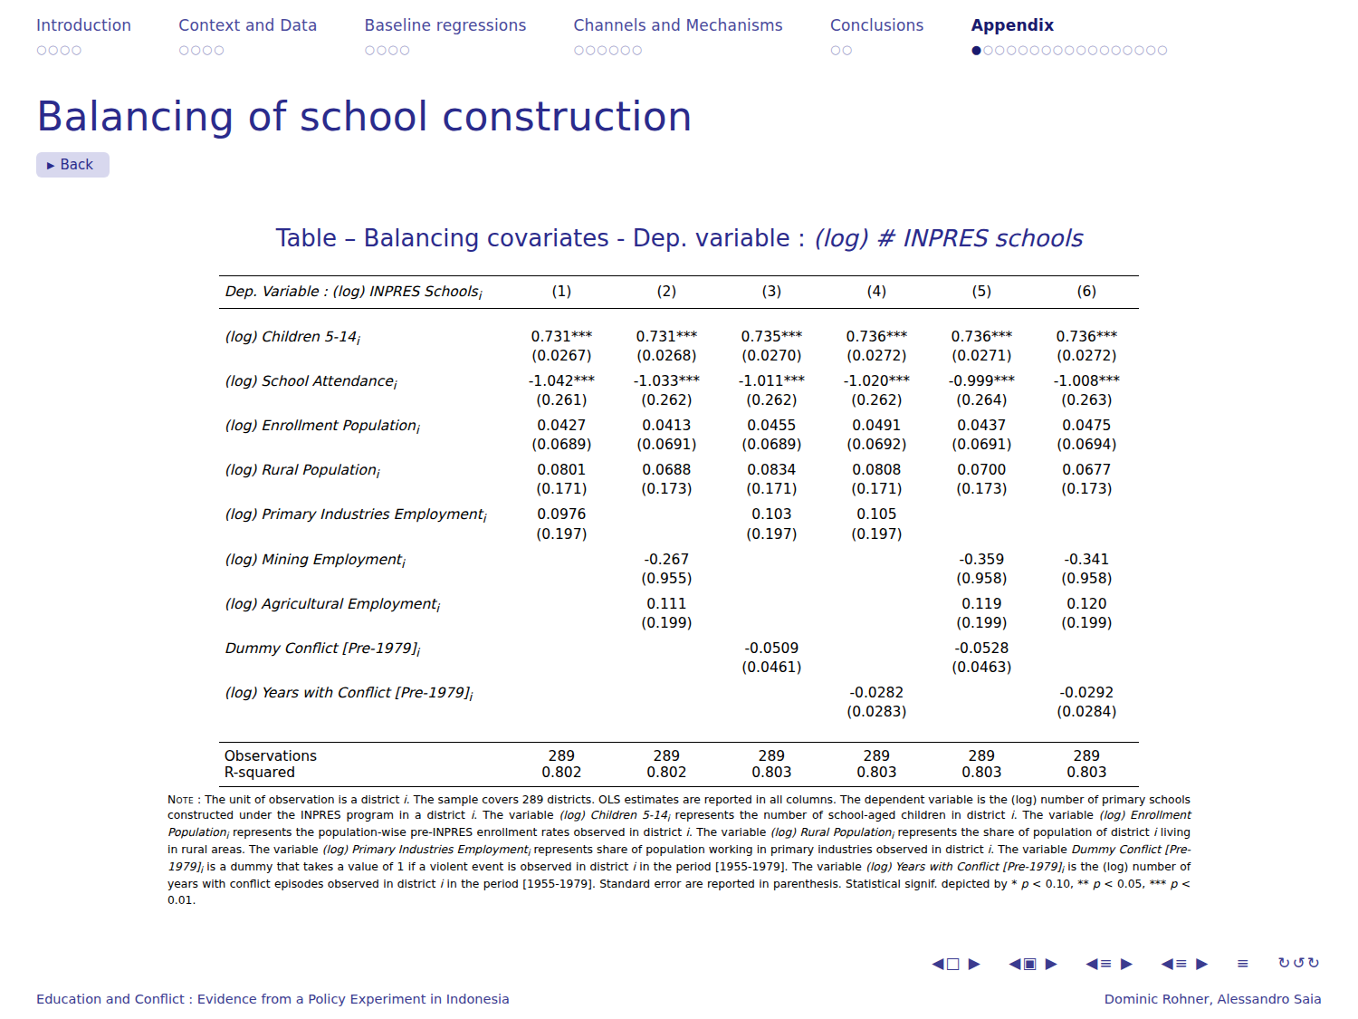Introduction ○○○○
Context and Data ○○○○
Baseline regressions ○○○○
Channels and Mechanisms ○○○○○○
Conclusions ○○
Appendix ●○○○○○○○○○○○○○○○○
Balancing of school construction
▶Back
Table – Balancing covariates - Dep. variable : (log) # INPRES schools
| Dep. Variable : (log) INPRES Schools i | (1) | (2) | (3) | (4) | (5) | (6) |
| (log) Children 5-14 i | 0.731*** | 0.731*** | 0.735*** | 0.736*** | 0.736*** | 0.736*** |
| | (0.0267) | (0.0268) | (0.0270) | (0.0272) | (0.0271) | (0.0272) |
| (log) School Attendance i | -1.042*** | -1.033*** | -1.011*** | -1.020*** | -0.999*** | -1.008*** |
| | (0.261) | (0.262) | (0.262) | (0.262) | (0.264) | (0.263) |
| (log) Enrollment Population i | 0.0427 | 0.0413 | 0.0455 | 0.0491 | 0.0437 | 0.0475 |
| | (0.0689) | (0.0691) | (0.0689) | (0.0692) | (0.0691) | (0.0694) |
| (log) Rural Population i | 0.0801 | 0.0688 | 0.0834 | 0.0808 | 0.0700 | 0.0677 |
| | (0.171) | (0.173) | (0.171) | (0.171) | (0.173) | (0.173) |
| (log) Primary Industries Employment i | 0.0976 | | 0.103 | 0.105 | | |
| | (0.197) | | (0.197) | (0.197) | | |
| (log) Mining Employment i | | -0.267 | | | -0.359 | -0.341 |
| | | (0.955) | | | (0.958) | (0.958) |
| (log) Agricultural Employment i | | 0.111 | | | 0.119 | 0.120 |
| | | (0.199) | | | (0.199) | (0.199) |
| Dummy Conflict [Pre-1979] i | | | -0.0509 | | -0.0528 | |
| | | | (0.0461) | | (0.0463) | |
| (log) Years with Conflict [Pre-1979] i | | | | -0.0282 | | -0.0292 |
| | | | | (0.0283) | | (0.0284) |
| Observations | 289 | 289 | 289 | 289 | 289 | 289 |
| R-squared | 0.802 | 0.802 | 0.803 | 0.803 | 0.803 | 0.803 |
Note : The unit of observation is a district i. The sample covers 289 districts. OLS estimates are reported in all columns. The dependent variable is the (log) number of primary schools constructed under the INPRES program in a district i. The variable (log) Children 5-14i represents the number of school-aged children in district i. The variable (log) Enrollment Populationi represents the population-wise pre-INPRES enrollment rates observed in district i. The variable (log) Rural Populationi represents the share of population of district i living in rural areas. The variable (log) Primary Industries Employmenti represents share of population working in primary industries observed in district i. The variable Dummy Conflict [Pre-1979]i is a dummy that takes a value of 1 if a violent event is observed in district i in the period [1955-1979]. The variable (log) Years with Conflict [Pre-1979]i is the (log) number of years with conflict episodes observed in district i in the period [1955-1979]. Standard error are reported in parenthesis. Statistical signif. depicted by * p < 0.10, ** p < 0.05, *** p < 0.01.
◀□ ▶ ◀▣ ▶ ◀≡ ▶ ◀≡ ▶ ≡ ↻↺↻
Education and Conflict : Evidence from a Policy Experiment in Indonesia
Dominic Rohner, Alessandro Saia